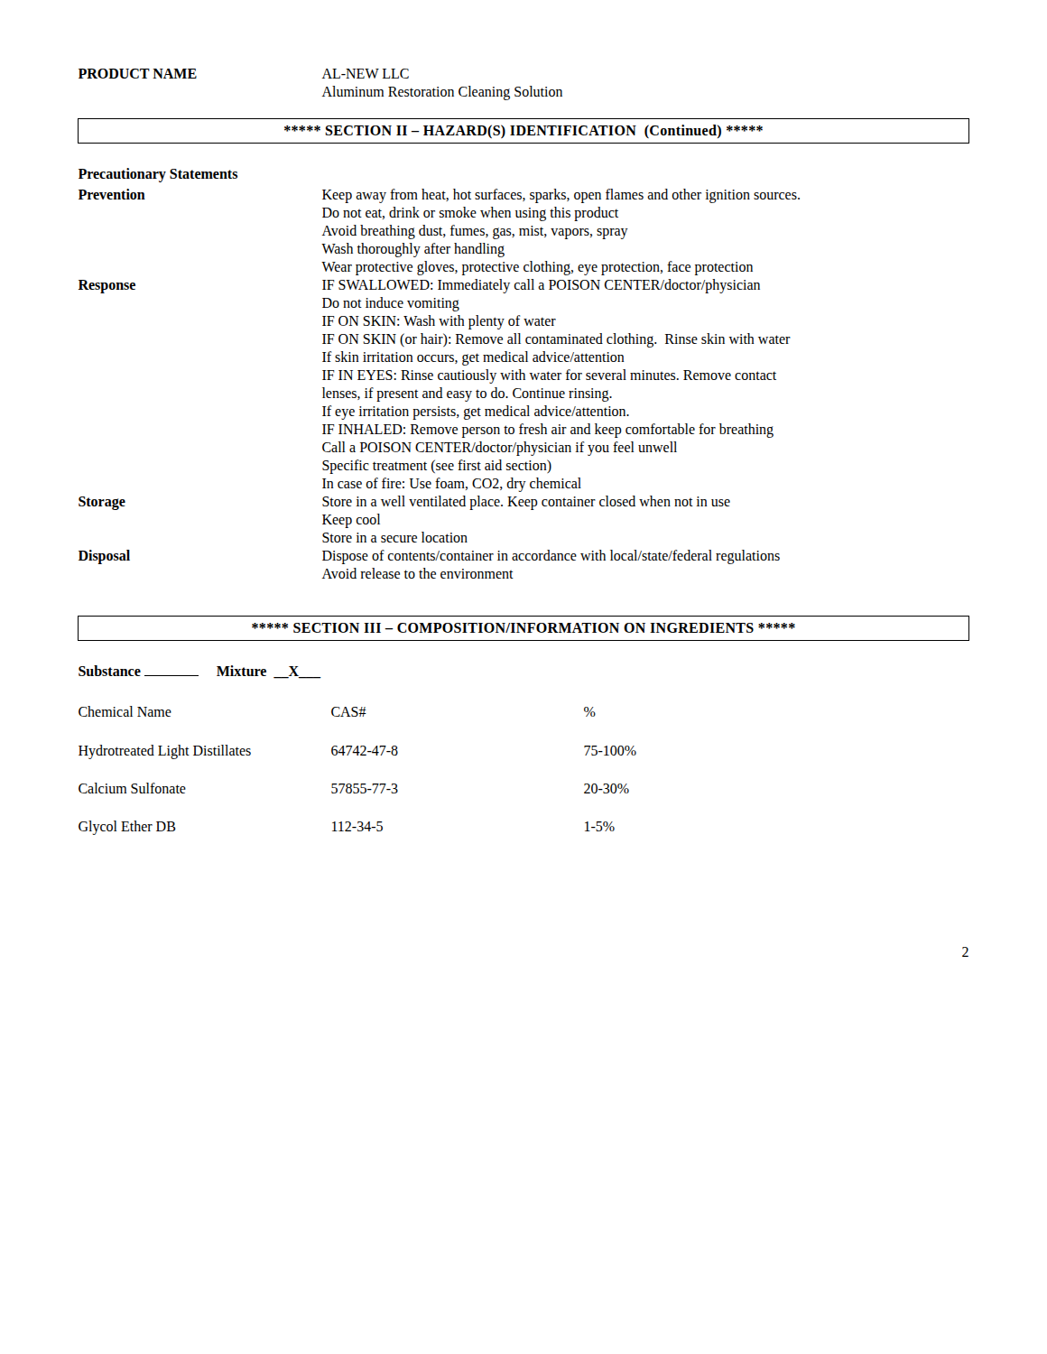PRODUCT NAME
AL-NEW LLC
Aluminum Restoration Cleaning Solution
***** SECTION II – HAZARD(S) IDENTIFICATION (Continued) *****
Precautionary Statements
| Prevention | Keep away from heat, hot surfaces, sparks, open flames and other ignition sources. Do not eat, drink or smoke when using this product Avoid breathing dust, fumes, gas, mist, vapors, spray Wash thoroughly after handling Wear protective gloves, protective clothing, eye protection, face protection |
| Response | IF SWALLOWED: Immediately call a POISON CENTER/doctor/physician Do not induce vomiting IF ON SKIN: Wash with plenty of water IF ON SKIN (or hair): Remove all contaminated clothing. Rinse skin with water If skin irritation occurs, get medical advice/attention IF IN EYES: Rinse cautiously with water for several minutes. Remove contact lenses, if present and easy to do. Continue rinsing. If eye irritation persists, get medical advice/attention. IF INHALED: Remove person to fresh air and keep comfortable for breathing Call a POISON CENTER/doctor/physician if you feel unwell Specific treatment (see first aid section) In case of fire: Use foam, CO2, dry chemical |
| Storage | Store in a well ventilated place. Keep container closed when not in use Keep cool Store in a secure location |
| Disposal | Dispose of contents/container in accordance with local/state/federal regulations Avoid release to the environment |
***** SECTION III – COMPOSITION/INFORMATION ON INGREDIENTS *****
Substance Mixture __X___
| Chemical Name | CAS# | % |
| Hydrotreated Light Distillates | 64742-47-8 | 75-100% |
| Calcium Sulfonate | 57855-77-3 | 20-30% |
| Glycol Ether DB | 112-34-5 | 1-5% |
2